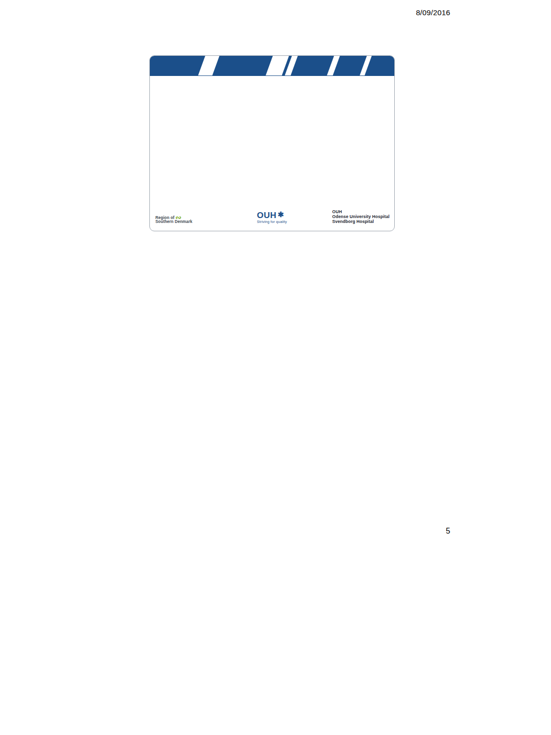8/09/2016
Region of∾
Southern Denmark
OUH✱
Striving for quality
OUH
Odense University Hospital
Svendborg Hospital
5